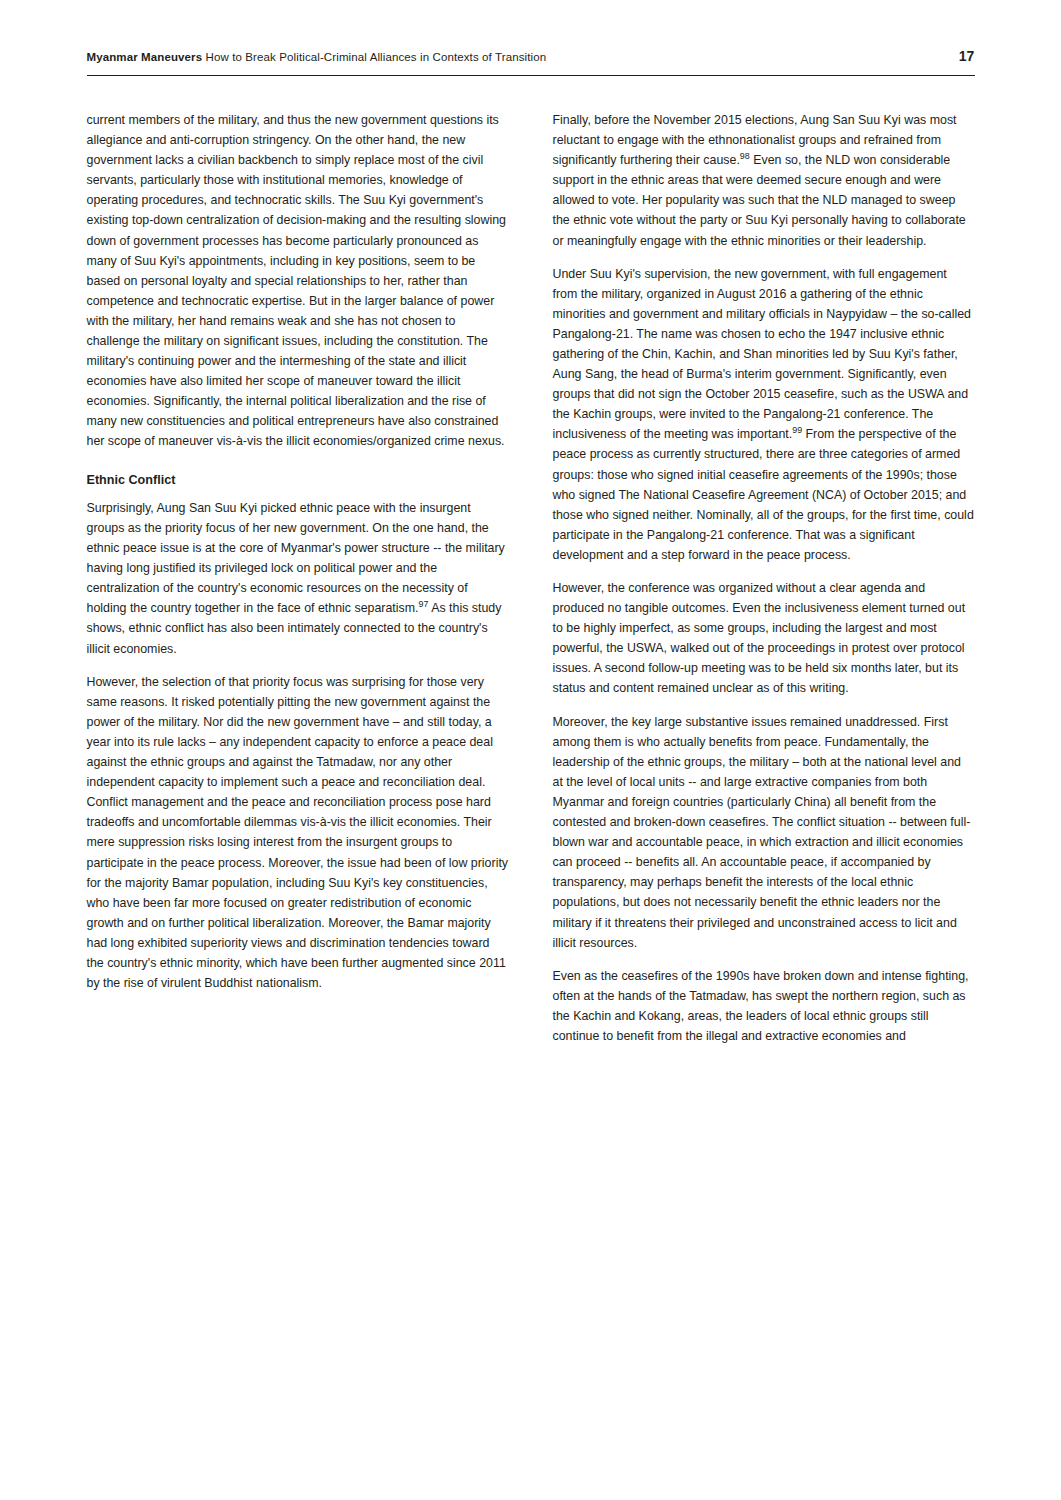Myanmar Maneuvers How to Break Political-Criminal Alliances in Contexts of Transition
17
current members of the military, and thus the new government questions its allegiance and anti-corruption stringency. On the other hand, the new government lacks a civilian backbench to simply replace most of the civil servants, particularly those with institutional memories, knowledge of operating procedures, and technocratic skills. The Suu Kyi government's existing top-down centralization of decision-making and the resulting slowing down of government processes has become particularly pronounced as many of Suu Kyi's appointments, including in key positions, seem to be based on personal loyalty and special relationships to her, rather than competence and technocratic expertise. But in the larger balance of power with the military, her hand remains weak and she has not chosen to challenge the military on significant issues, including the constitution. The military's continuing power and the intermeshing of the state and illicit economies have also limited her scope of maneuver toward the illicit economies. Significantly, the internal political liberalization and the rise of many new constituencies and political entrepreneurs have also constrained her scope of maneuver vis-à-vis the illicit economies/organized crime nexus.
Ethnic Conflict
Surprisingly, Aung San Suu Kyi picked ethnic peace with the insurgent groups as the priority focus of her new government. On the one hand, the ethnic peace issue is at the core of Myanmar's power structure -- the military having long justified its privileged lock on political power and the centralization of the country's economic resources on the necessity of holding the country together in the face of ethnic separatism.97 As this study shows, ethnic conflict has also been intimately connected to the country's illicit economies.
However, the selection of that priority focus was surprising for those very same reasons. It risked potentially pitting the new government against the power of the military. Nor did the new government have – and still today, a year into its rule lacks – any independent capacity to enforce a peace deal against the ethnic groups and against the Tatmadaw, nor any other independent capacity to implement such a peace and reconciliation deal. Conflict management and the peace and reconciliation process pose hard tradeoffs and uncomfortable dilemmas vis-à-vis the illicit economies. Their mere suppression risks losing interest from the insurgent groups to participate in the peace process. Moreover, the issue had been of low priority for the majority Bamar population, including Suu Kyi's key constituencies, who have been far more focused on greater redistribution of economic growth and on further political liberalization. Moreover, the Bamar majority had long exhibited superiority views and discrimination tendencies toward the country's ethnic minority, which have been further augmented since 2011 by the rise of virulent Buddhist nationalism.
Finally, before the November 2015 elections, Aung San Suu Kyi was most reluctant to engage with the ethnonationalist groups and refrained from significantly furthering their cause.98 Even so, the NLD won considerable support in the ethnic areas that were deemed secure enough and were allowed to vote. Her popularity was such that the NLD managed to sweep the ethnic vote without the party or Suu Kyi personally having to collaborate or meaningfully engage with the ethnic minorities or their leadership.
Under Suu Kyi's supervision, the new government, with full engagement from the military, organized in August 2016 a gathering of the ethnic minorities and government and military officials in Naypyidaw – the so-called Pangalong-21. The name was chosen to echo the 1947 inclusive ethnic gathering of the Chin, Kachin, and Shan minorities led by Suu Kyi's father, Aung Sang, the head of Burma's interim government. Significantly, even groups that did not sign the October 2015 ceasefire, such as the USWA and the Kachin groups, were invited to the Pangalong-21 conference. The inclusiveness of the meeting was important.99 From the perspective of the peace process as currently structured, there are three categories of armed groups: those who signed initial ceasefire agreements of the 1990s; those who signed The National Ceasefire Agreement (NCA) of October 2015; and those who signed neither. Nominally, all of the groups, for the first time, could participate in the Pangalong-21 conference. That was a significant development and a step forward in the peace process.
However, the conference was organized without a clear agenda and produced no tangible outcomes. Even the inclusiveness element turned out to be highly imperfect, as some groups, including the largest and most powerful, the USWA, walked out of the proceedings in protest over protocol issues. A second follow-up meeting was to be held six months later, but its status and content remained unclear as of this writing.
Moreover, the key large substantive issues remained unaddressed. First among them is who actually benefits from peace. Fundamentally, the leadership of the ethnic groups, the military – both at the national level and at the level of local units -- and large extractive companies from both Myanmar and foreign countries (particularly China) all benefit from the contested and broken-down ceasefires. The conflict situation -- between full-blown war and accountable peace, in which extraction and illicit economies can proceed -- benefits all. An accountable peace, if accompanied by transparency, may perhaps benefit the interests of the local ethnic populations, but does not necessarily benefit the ethnic leaders nor the military if it threatens their privileged and unconstrained access to licit and illicit resources.
Even as the ceasefires of the 1990s have broken down and intense fighting, often at the hands of the Tatmadaw, has swept the northern region, such as the Kachin and Kokang, areas, the leaders of local ethnic groups still continue to benefit from the illegal and extractive economies and